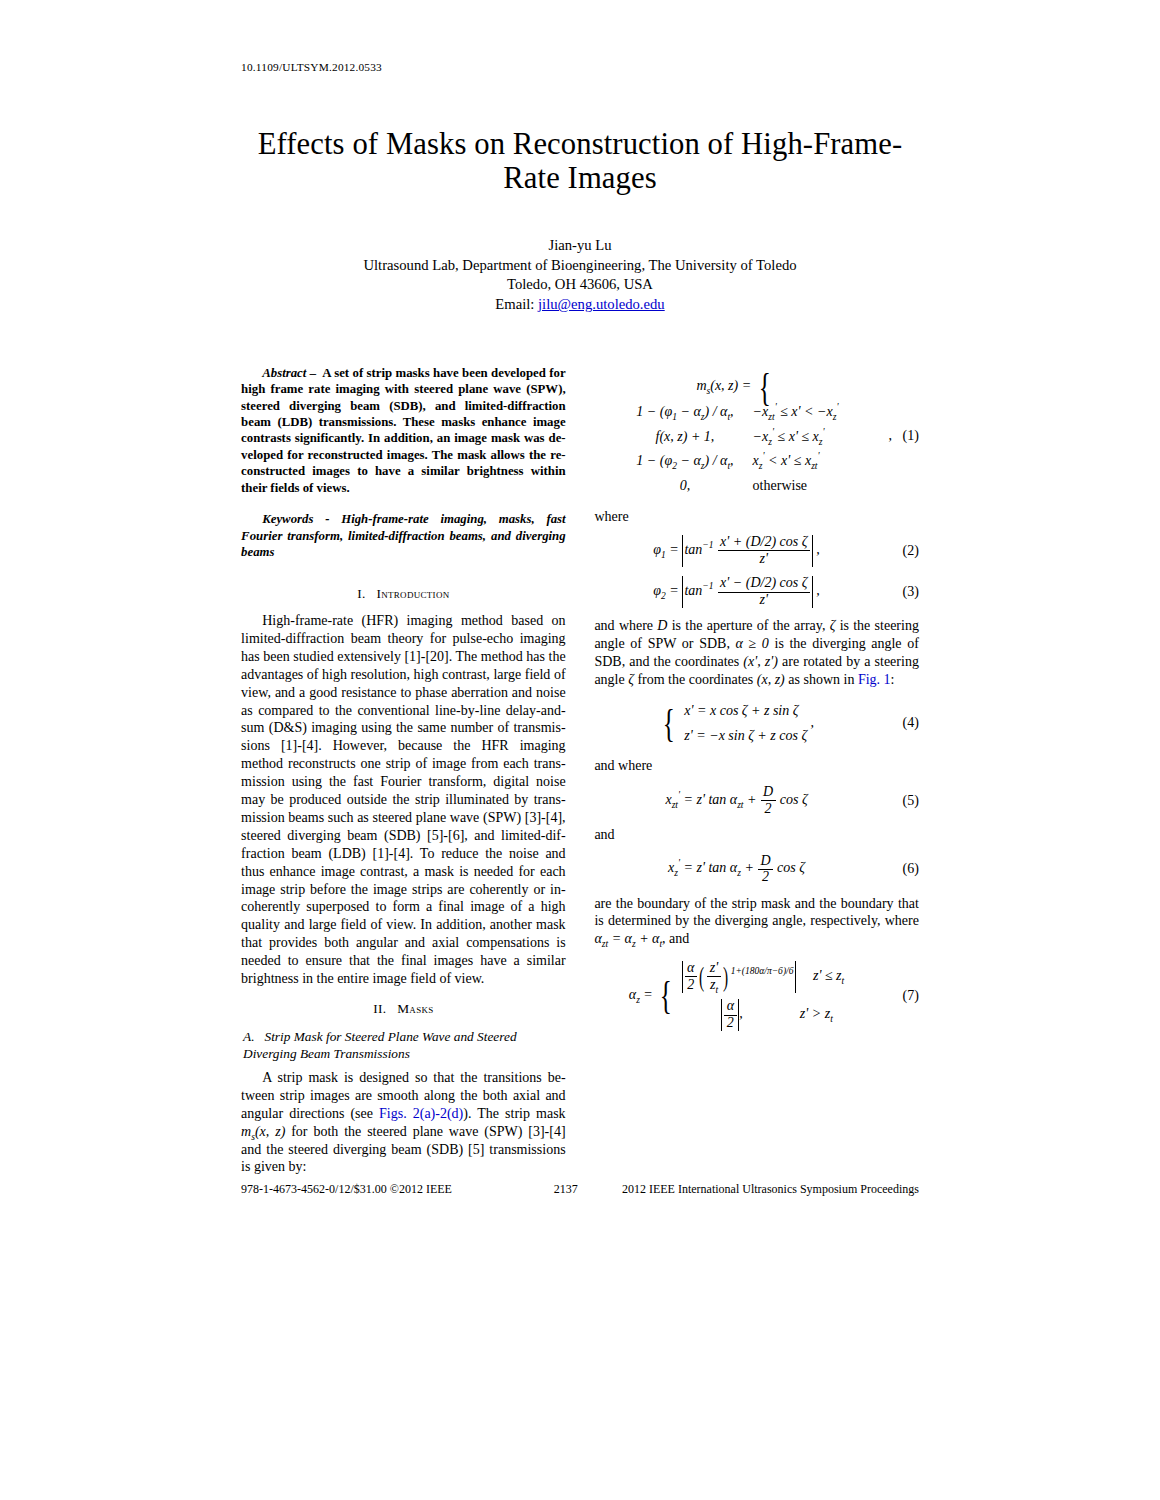10.1109/ULTSYM.2012.0533
Effects of Masks on Reconstruction of High-Frame-
Rate Images
Jian-yu Lu
Ultrasound Lab, Department of Bioengineering, The University of Toledo
Toledo, OH 43606, USA
Email: jilu@eng.utoledo.edu
Abstract – A set of strip masks have been developed for high frame rate imaging with steered plane wave (SPW), steered diverging beam (SDB), and limited-diffraction beam (LDB) transmissions. These masks enhance image contrasts significantly. In addition, an image mask was developed for reconstructed images. The mask allows the reconstructed images to have a similar brightness within their fields of views.
Keywords - High-frame-rate imaging, masks, fast Fourier transform, limited-diffraction beams, and diverging beams
I. Introduction
High-frame-rate (HFR) imaging method based on limited-diffraction beam theory for pulse-echo imaging has been studied extensively [1]-[20]. The method has the advantages of high resolution, high contrast, large field of view, and a good resistance to phase aberration and noise as compared to the conventional line-by-line delay-and-sum (D&S) imaging using the same number of transmissions [1]-[4]. However, because the HFR imaging method reconstructs one strip of image from each transmission using the fast Fourier transform, digital noise may be produced outside the strip illuminated by transmission beams such as steered plane wave (SPW) [3]-[4], steered diverging beam (SDB) [5]-[6], and limited-diffraction beam (LDB) [1]-[4]. To reduce the noise and thus enhance image contrast, a mask is needed for each image strip before the image strips are coherently or incoherently superposed to form a final image of a high quality and large field of view. In addition, another mask that provides both angular and axial compensations is needed to ensure that the final images have a similar brightness in the entire image field of view.
II. Masks
A. Strip Mask for Steered Plane Wave and Steered Diverging Beam Transmissions
A strip mask is designed so that the transitions between strip images are smooth along the both axial and angular directions (see Figs. 2(a)-2(d)). The strip mask ms(x, z) for both the steered plane wave (SPW) [3]-[4] and the steered diverging beam (SDB) [5] transmissions is given by:
ms(x, z) = { 1 − (φ1 − αz) / αt,−xzt' ≤ x' < −xz' f(x, z) + 1,−xz' ≤ x' ≤ xz' 1 − (φ2 − αz) / αt, xz' < x' ≤ xzt' 0, otherwise
, (1)
where
φ1 = tan−1 x' + (D/2) cos ζ z' ,
(2)
φ2 = tan−1 x' − (D/2) cos ζ z' ,
(3)
and where D is the aperture of the array, ζ is the steering angle of SPW or SDB, α ≥ 0 is the diverging angle of SDB, and the coordinates (x', z') are rotated by a steering angle ζ from the coordinates (x, z) as shown in Fig. 1:
{ x' = x cos ζ + z sin ζ z' = −x sin ζ + z cos ζ ,
(4)
and where
xzt' = z' tan αzt + D 2 cos ζ
(5)
and
xz' = z' tan αz + D 2 cos ζ
(6)
are the boundary of the strip mask and the boundary that is determined by the diverging angle, respectively, where αzt = αz + αt, and
αz = { α 2(z'zt)1+(180α/π−6)/6 z' ≤ zt α 2, z' > zt
(7)
978-1-4673-4562-0/12/$31.00 ©2012 IEEE
2137
2012 IEEE International Ultrasonics Symposium Proceedings